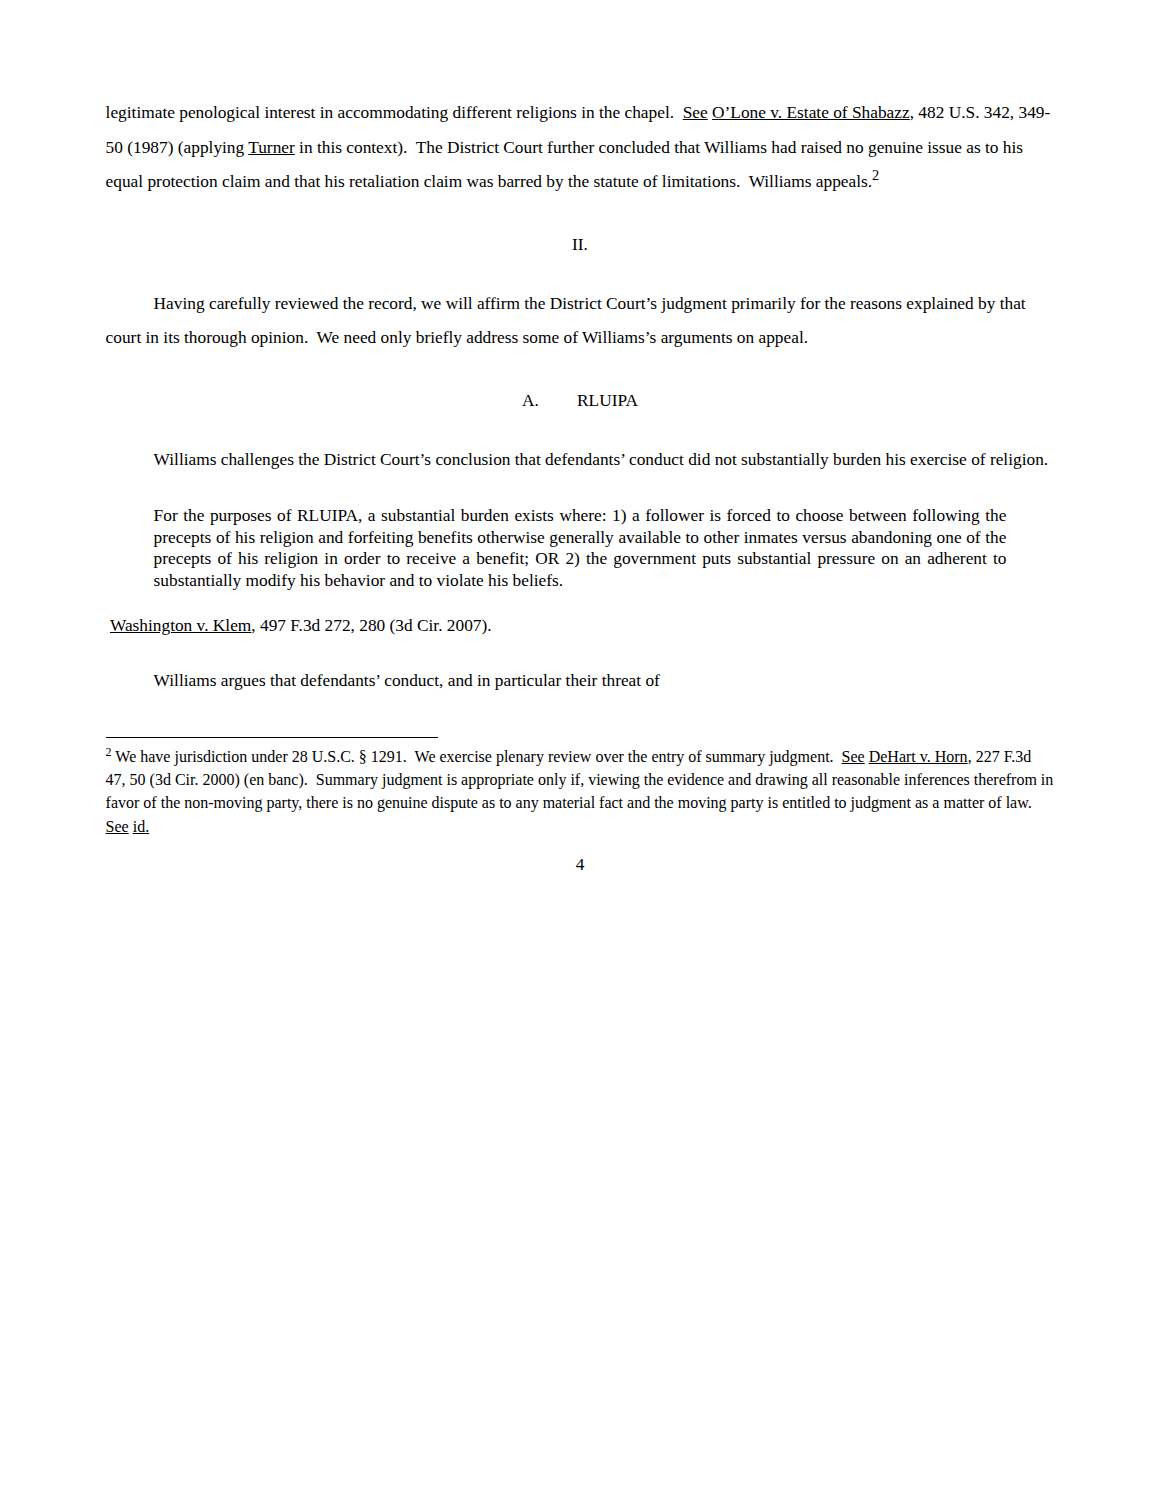legitimate penological interest in accommodating different religions in the chapel. See O’Lone v. Estate of Shabazz, 482 U.S. 342, 349-50 (1987) (applying Turner in this context). The District Court further concluded that Williams had raised no genuine issue as to his equal protection claim and that his retaliation claim was barred by the statute of limitations. Williams appeals.2
II.
Having carefully reviewed the record, we will affirm the District Court’s judgment primarily for the reasons explained by that court in its thorough opinion. We need only briefly address some of Williams’s arguments on appeal.
A. RLUIPA
Williams challenges the District Court’s conclusion that defendants’ conduct did not substantially burden his exercise of religion.
For the purposes of RLUIPA, a substantial burden exists where: 1) a follower is forced to choose between following the precepts of his religion and forfeiting benefits otherwise generally available to other inmates versus abandoning one of the precepts of his religion in order to receive a benefit; OR 2) the government puts substantial pressure on an adherent to substantially modify his behavior and to violate his beliefs.
Washington v. Klem, 497 F.3d 272, 280 (3d Cir. 2007).
Williams argues that defendants’ conduct, and in particular their threat of
2 We have jurisdiction under 28 U.S.C. § 1291. We exercise plenary review over the entry of summary judgment. See DeHart v. Horn, 227 F.3d 47, 50 (3d Cir. 2000) (en banc). Summary judgment is appropriate only if, viewing the evidence and drawing all reasonable inferences therefrom in favor of the non-moving party, there is no genuine dispute as to any material fact and the moving party is entitled to judgment as a matter of law. See id.
4